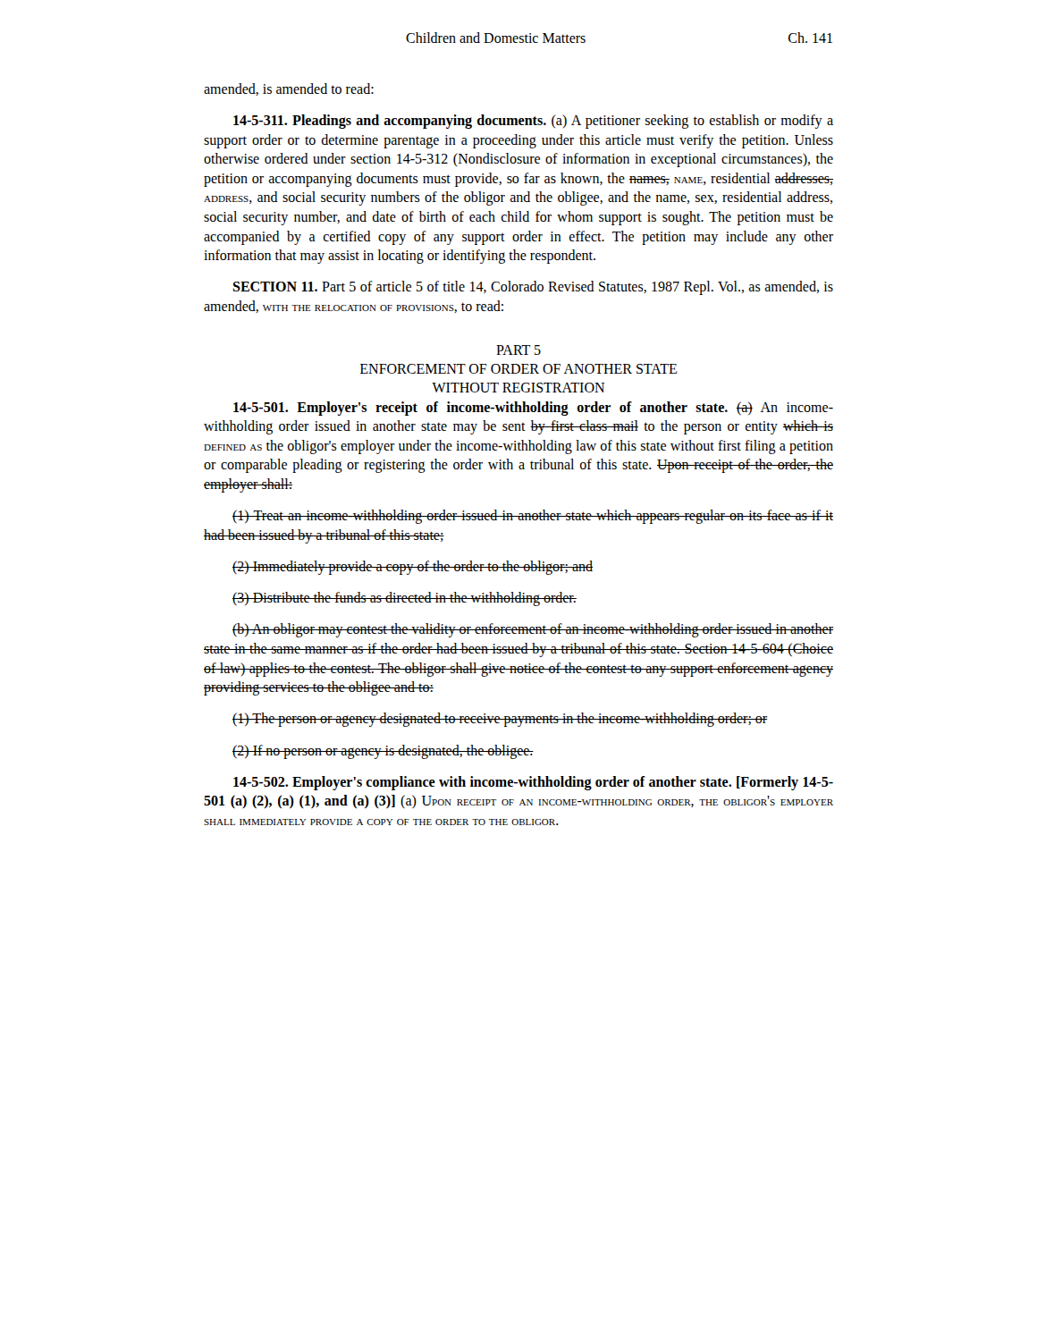Children and Domestic Matters
Ch. 141
amended, is amended to read:
14-5-311. Pleadings and accompanying documents. (a) A petitioner seeking to establish or modify a support order or to determine parentage in a proceeding under this article must verify the petition. Unless otherwise ordered under section 14-5-312 (Nondisclosure of information in exceptional circumstances), the petition or accompanying documents must provide, so far as known, the names, name, residential addresses, address, and social security numbers of the obligor and the obligee, and the name, sex, residential address, social security number, and date of birth of each child for whom support is sought. The petition must be accompanied by a certified copy of any support order in effect. The petition may include any other information that may assist in locating or identifying the respondent.
SECTION 11. Part 5 of article 5 of title 14, Colorado Revised Statutes, 1987 Repl. Vol., as amended, is amended, with the relocation of provisions, to read:
PART 5 ENFORCEMENT OF ORDER OF ANOTHER STATE WITHOUT REGISTRATION
14-5-501. Employer's receipt of income-withholding order of another state. (a) An income-withholding order issued in another state may be sent by first class mail to the person or entity which is defined as the obligor's employer under the income-withholding law of this state without first filing a petition or comparable pleading or registering the order with a tribunal of this state. Upon receipt of the order, the employer shall:
(1) Treat an income-withholding order issued in another state which appears regular on its face as if it had been issued by a tribunal of this state;
(2) Immediately provide a copy of the order to the obligor; and
(3) Distribute the funds as directed in the withholding order.
(b) An obligor may contest the validity or enforcement of an income-withholding order issued in another state in the same manner as if the order had been issued by a tribunal of this state. Section 14-5-604 (Choice of law) applies to the contest. The obligor shall give notice of the contest to any support enforcement agency providing services to the obligee and to:
(1) The person or agency designated to receive payments in the income-withholding order; or
(2) If no person or agency is designated, the obligee.
14-5-502. Employer's compliance with income-withholding order of another state. [Formerly 14-5-501 (a) (2), (a) (1), and (a) (3)] (a) Upon receipt of an income-withholding order, the obligor's employer shall immediately provide a copy of the order to the obligor.